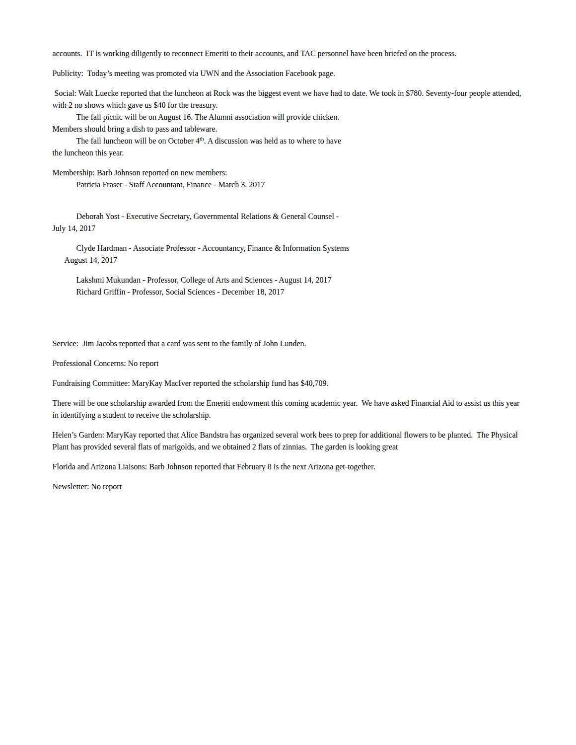accounts. IT is working diligently to reconnect Emeriti to their accounts, and TAC personnel have been briefed on the process.
Publicity: Today’s meeting was promoted via UWN and the Association Facebook page.
Social: Walt Luecke reported that the luncheon at Rock was the biggest event we have had to date. We took in $780. Seventy-four people attended, with 2 no shows which gave us $40 for the treasury.
The fall picnic will be on August 16. The Alumni association will provide chicken.
Members should bring a dish to pass and tableware.
The fall luncheon will be on October 4th. A discussion was held as to where to have
the luncheon this year.
Membership: Barb Johnson reported on new members:
Patricia Fraser - Staff Accountant, Finance - March 3. 2017
Deborah Yost - Executive Secretary, Governmental Relations & General Counsel -
July 14, 2017
Clyde Hardman - Associate Professor - Accountancy, Finance & Information Systems
August 14, 2017
Lakshmi Mukundan - Professor, College of Arts and Sciences - August 14, 2017
Richard Griffin - Professor, Social Sciences - December 18, 2017
Service: Jim Jacobs reported that a card was sent to the family of John Lunden.
Professional Concerns: No report
Fundraising Committee: MaryKay MacIver reported the scholarship fund has $40,709.
There will be one scholarship awarded from the Emeriti endowment this coming academic year. We have asked Financial Aid to assist us this year in identifying a student to receive the scholarship.
Helen’s Garden: MaryKay reported that Alice Bandstra has organized several work bees to prep for additional flowers to be planted. The Physical Plant has provided several flats of marigolds, and we obtained 2 flats of zinnias. The garden is looking great
Florida and Arizona Liaisons: Barb Johnson reported that February 8 is the next Arizona get-together.
Newsletter: No report